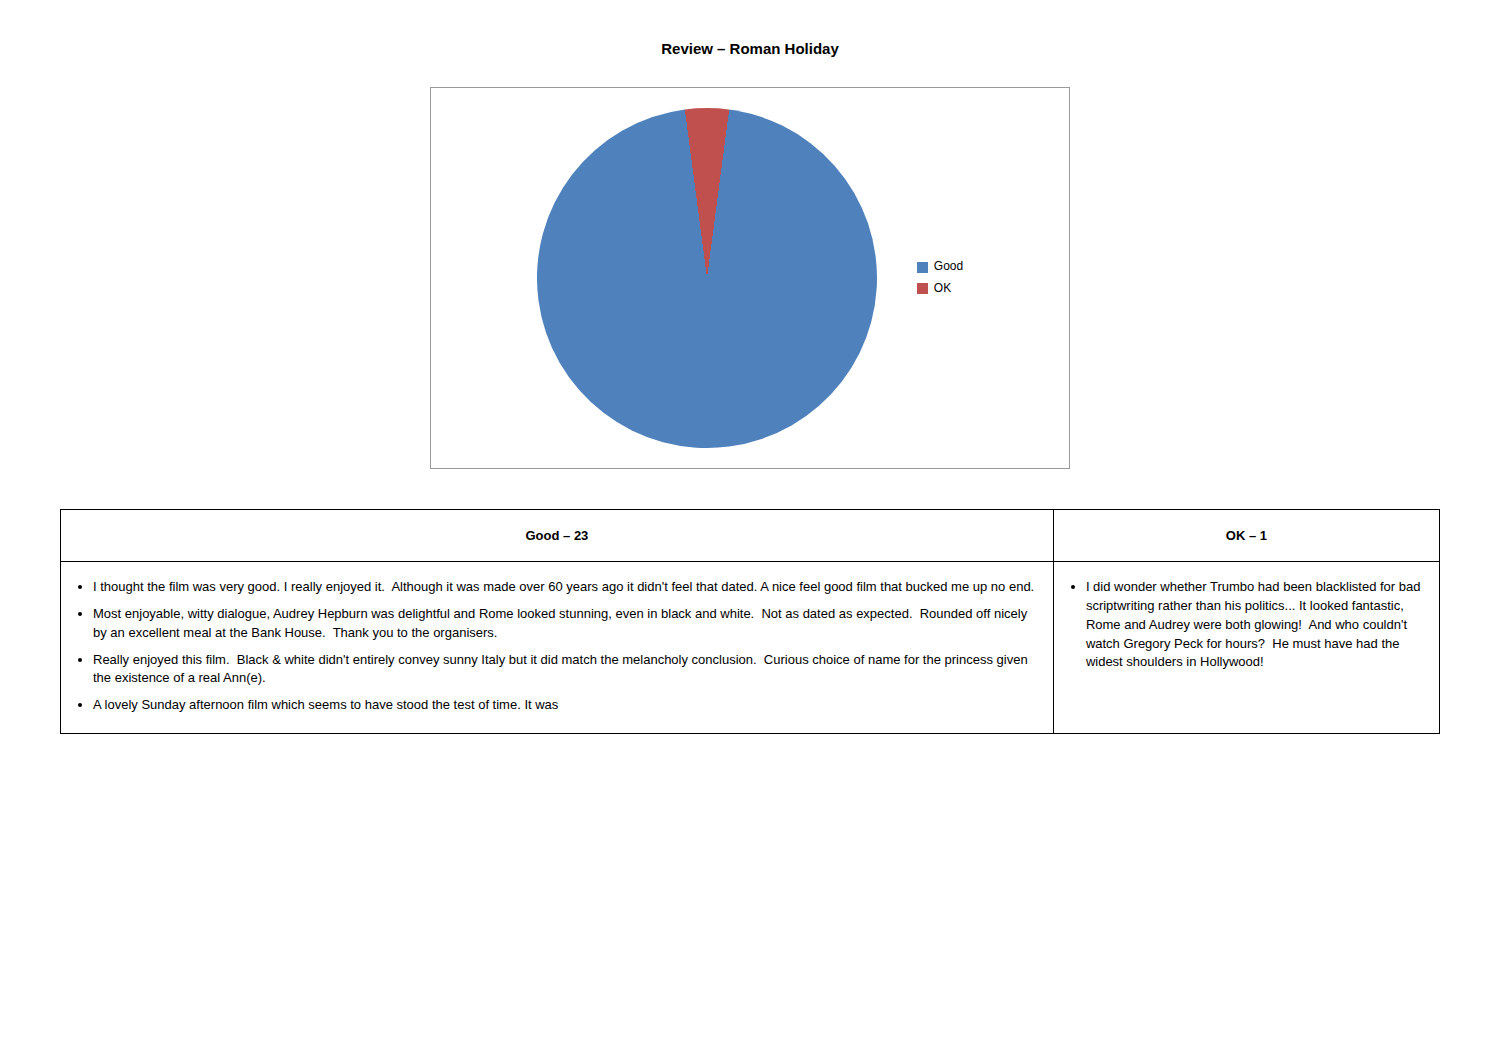Review – Roman Holiday
Good
OK
| Good – 23 | OK – 1 |
| --- | --- |
| I thought the film was very good. I really enjoyed it. Although it was made over 60 years ago it didn't feel that dated. A nice feel good film that bucked me up no end. Most enjoyable, witty dialogue, Audrey Hepburn was delightful and Rome looked stunning, even in black and white. Not as dated as expected. Rounded off nicely by an excellent meal at the Bank House. Thank you to the organisers. Really enjoyed this film. Black & white didn't entirely convey sunny Italy but it did match the melancholy conclusion. Curious choice of name for the princess given the existence of a real Ann(e). A lovely Sunday afternoon film which seems to have stood the test of time. It was | I did wonder whether Trumbo had been blacklisted for bad scriptwriting rather than his politics... It looked fantastic, Rome and Audrey were both glowing! And who couldn't watch Gregory Peck for hours? He must have had the widest shoulders in Hollywood! |